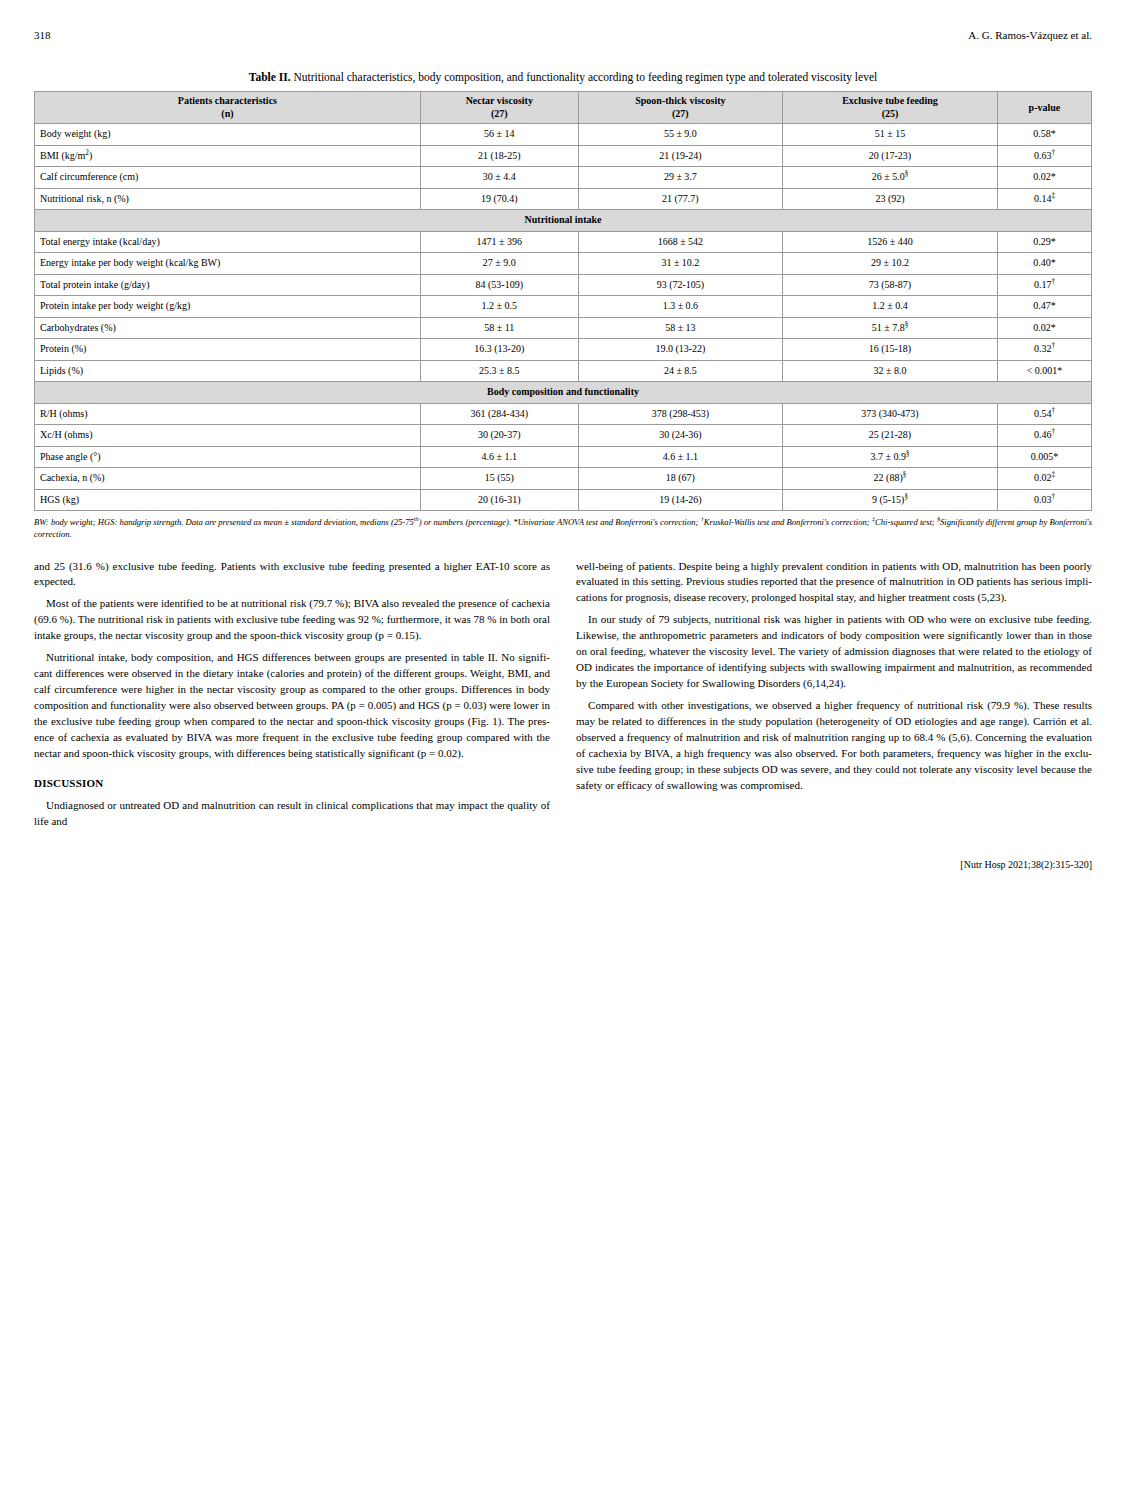318 A. G. Ramos-Vázquez et al.
Table II. Nutritional characteristics, body composition, and functionality according to feeding regimen type and tolerated viscosity level
| Patients characteristics (n) | Nectar viscosity (27) | Spoon-thick viscosity (27) | Exclusive tube feeding (25) | p-value |
| --- | --- | --- | --- | --- |
| Body weight (kg) | 56 ± 14 | 55 ± 9.0 | 51 ± 15 | 0.58* |
| BMI (kg/m 2 ) | 21 (18-25) | 21 (19-24) | 20 (17-23) | 0.63 † |
| Calf circumference (cm) | 30 ± 4.4 | 29 ± 3.7 | 26 ± 5.0 § | 0.02* |
| Nutritional risk, n (%) | 19 (70.4) | 21 (77.7) | 23 (92) | 0.14 ‡ |
| Nutritional intake |
| Total energy intake (kcal/day) | 1471 ± 396 | 1668 ± 542 | 1526 ± 440 | 0.29* |
| Energy intake per body weight (kcal/kg BW) | 27 ± 9.0 | 31 ± 10.2 | 29 ± 10.2 | 0.40* |
| Total protein intake (g/day) | 84 (53-109) | 93 (72-105) | 73 (58-87) | 0.17 † |
| Protein intake per body weight (g/kg) | 1.2 ± 0.5 | 1.3 ± 0.6 | 1.2 ± 0.4 | 0.47* |
| Carbohydrates (%) | 58 ± 11 | 58 ± 13 | 51 ± 7.8 § | 0.02* |
| Protein (%) | 16.3 (13-20) | 19.0 (13-22) | 16 (15-18) | 0.32 † |
| Lipids (%) | 25.3 ± 8.5 | 24 ± 8.5 | 32 ± 8.0 | < 0.001* |
| Body composition and functionality |
| R/H (ohms) | 361 (284-434) | 378 (298-453) | 373 (340-473) | 0.54 † |
| Xc/H (ohms) | 30 (20-37) | 30 (24-36) | 25 (21-28) | 0.46 † |
| Phase angle (°) | 4.6 ± 1.1 | 4.6 ± 1.1 | 3.7 ± 0.9 § | 0.005* |
| Cachexia, n (%) | 15 (55) | 18 (67) | 22 (88) § | 0.02 ‡ |
| HGS (kg) | 20 (16-31) | 19 (14-26) | 9 (5-15) § | 0.03 † |
BW: body weight; HGS: handgrip strength. Data are presented as mean ± standard deviation, medians (25-75th) or numbers (percentage). *Univariate ANOVA test and Bonferroni's correction; †Kruskal-Wallis test and Bonferroni's correction; ‡Chi-squared test; §Significantly different group by Bonferroni's correction.
and 25 (31.6 %) exclusive tube feeding. Patients with exclusive tube feeding presented a higher EAT-10 score as expected.
Most of the patients were identified to be at nutritional risk (79.7 %); BIVA also revealed the presence of cachexia (69.6 %). The nutritional risk in patients with exclusive tube feeding was 92 %; furthermore, it was 78 % in both oral intake groups, the nectar viscosity group and the spoon-thick viscosity group (p = 0.15).
Nutritional intake, body composition, and HGS differences between groups are presented in table II. No significant differences were observed in the dietary intake (calories and protein) of the different groups. Weight, BMI, and calf circumference were higher in the nectar viscosity group as compared to the other groups. Differences in body composition and functionality were also observed between groups. PA (p = 0.005) and HGS (p = 0.03) were lower in the exclusive tube feeding group when compared to the nectar and spoon-thick viscosity groups (Fig. 1). The presence of cachexia as evaluated by BIVA was more frequent in the exclusive tube feeding group compared with the nectar and spoon-thick viscosity groups, with differences being statistically significant (p = 0.02).
DISCUSSION
Undiagnosed or untreated OD and malnutrition can result in clinical complications that may impact the quality of life and
well-being of patients. Despite being a highly prevalent condition in patients with OD, malnutrition has been poorly evaluated in this setting. Previous studies reported that the presence of malnutrition in OD patients has serious implications for prognosis, disease recovery, prolonged hospital stay, and higher treatment costs (5,23).
In our study of 79 subjects, nutritional risk was higher in patients with OD who were on exclusive tube feeding. Likewise, the anthropometric parameters and indicators of body composition were significantly lower than in those on oral feeding, whatever the viscosity level. The variety of admission diagnoses that were related to the etiology of OD indicates the importance of identifying subjects with swallowing impairment and malnutrition, as recommended by the European Society for Swallowing Disorders (6,14,24).
Compared with other investigations, we observed a higher frequency of nutritional risk (79.9 %). These results may be related to differences in the study population (heterogeneity of OD etiologies and age range). Carrión et al. observed a frequency of malnutrition and risk of malnutrition ranging up to 68.4 % (5,6). Concerning the evaluation of cachexia by BIVA, a high frequency was also observed. For both parameters, frequency was higher in the exclusive tube feeding group; in these subjects OD was severe, and they could not tolerate any viscosity level because the safety or efficacy of swallowing was compromised.
[Nutr Hosp 2021;38(2):315-320]